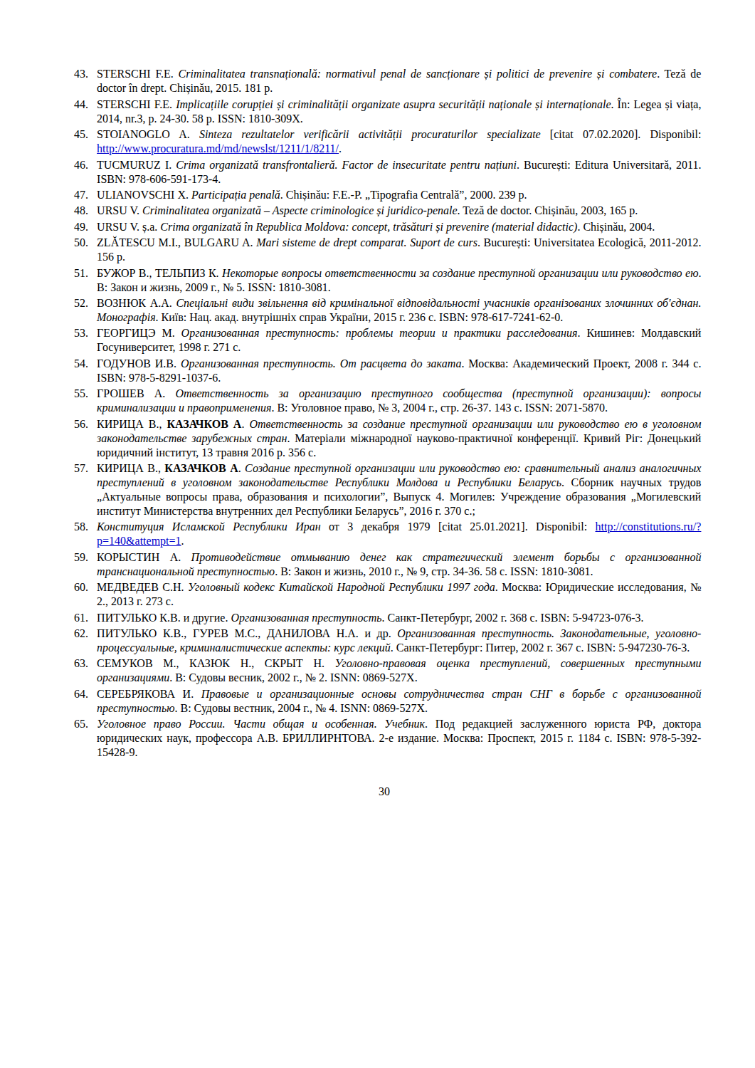STERSCHI F.E. Criminalitatea transnațională: normativul penal de sancționare și politici de prevenire și combatere. Teză de doctor în drept. Chișinău, 2015. 181 p.
STERSCHI F.E. Implicațiile corupției și criminalității organizate asupra securității naționale și internaționale. În: Legea și viața, 2014, nr.3, p. 24-30. 58 p. ISSN: 1810-309X.
STOIANOGLO A. Sinteza rezultatelor verificării activității procuraturilor specializate [citat 07.02.2020]. Disponibil: http://www.procuratura.md/md/newslst/1211/1/8211/.
TUCMURUZ I. Crima organizată transfrontalieră. Factor de insecuritate pentru națiuni. București: Editura Universitară, 2011. ISBN: 978-606-591-173-4.
ULIANOVSCHI X. Participația penală. Chișinău: F.E.-P. „Tipografia Centrală”, 2000. 239 p.
URSU V. Criminalitatea organizată – Aspecte criminologice și juridico-penale. Teză de doctor. Chișinău, 2003, 165 p.
URSU V. ș.a. Crima organizată în Republica Moldova: concept, trăsături și prevenire (material didactic). Chișinău, 2004.
ZLĂTESCU M.I., BULGARU A. Mari sisteme de drept comparat. Suport de curs. București: Universitatea Ecologică, 2011-2012. 156 p.
БУЖОР В., ТЕЛЬПИЗ К. Некоторые вопросы ответственности за создание преступной организации или руководство ею. В: Закон и жизнь, 2009 г., № 5. ISSN: 1810-3081.
ВОЗНЮК А.А. Спеціальні види звільнення від кримінальної відповідальності учасників організованих злочинних об'єднан. Монографія. Київ: Нац. акад. внутрішніх справ України, 2015 г. 236 с. ISBN: 978-617-7241-62-0.
ГЕОРГИЦЭ М. Организованная преступность: проблемы теории и практики расследования. Кишинев: Молдавский Госуниверситет, 1998 г. 271 с.
ГОДУНОВ И.В. Организованная преступность. От расцвета до заката. Москва: Академический Проект, 2008 г. 344 с. ISBN: 978-5-8291-1037-6.
ГРОШЕВ А. Ответственность за организацию преступного сообщества (преступной организации): вопросы криминализации и правоприменения. В: Уголовное право, № 3, 2004 г., стр. 26-37. 143 с. ISSN: 2071-5870.
КИРИЦА В., КАЗАЧКОВ А. Ответственность за создание преступной организации или руководство ею в уголовном законодательстве зарубежных стран. Матеріали міжнародної науково-практичної конференції. Кривий Ріг: Донецький юридичний інститут, 13 травня 2016 р. 356 с.
КИРИЦА В., КАЗАЧКОВ А. Создание преступной организации или руководство ею: сравнительный анализ аналогичных преступлений в уголовном законодательстве Республики Молдова и Республики Беларусь. Сборник научных трудов „Актуальные вопросы права, образования и психологии”, Выпуск 4. Могилев: Учреждение образования „Могилевский институт Министерства внутренних дел Республики Беларусь”, 2016 г. 370 с.;
Конституция Исламской Республики Иран от 3 декабря 1979 [citat 25.01.2021]. Disponibil: http://constitutions.ru/?p=140&attempt=1.
КОРЫСТИН А. Противодействие отмыванию денег как стратегический элемент борьбы с организованной транснациональной преступностью. В: Закон и жизнь, 2010 г., № 9, стр. 34-36. 58 с. ISSN: 1810-3081.
МЕДВЕДЕВ С.Н. Уголовный кодекс Китайской Народной Республики 1997 года. Москва: Юридические исследования, № 2., 2013 г. 273 с.
ПИТУЛЬКО К.В. и другие. Организованная преступность. Санкт-Петербург, 2002 г. 368 с. ISBN: 5-94723-076-3.
ПИТУЛЬКО К.В., ГУРЕВ М.С., ДАНИЛОВА Н.А. и др. Организованная преступность. Законодательные, уголовно-процессуальные, криминалистические аспекты: курс лекций. Санкт-Петербург: Питер, 2002 г. 367 с. ISBN: 5-947230-76-3.
СЕМУКОВ М., КАЗЮК Н., СКРЫТ Н. Уголовно-правовая оценка преступлений, совершенных преступными организациями. В: Судовы весник, 2002 г., № 2. ISNN: 0869-527X.
СЕРЕБРЯКОВА И. Правовые и организационные основы сотрудничества стран СНГ в борьбе с организованной преступностью. В: Судовы вестник, 2004 г., № 4. ISNN: 0869-527X.
Уголовное право России. Части общая и особенная. Учебник. Под редакцией заслуженного юриста РФ, доктора юридических наук, профессора А.В. БРИЛЛИРНТОВА. 2-е издание. Москва: Проспект, 2015 г. 1184 с. ISBN: 978-5-392-15428-9.
30